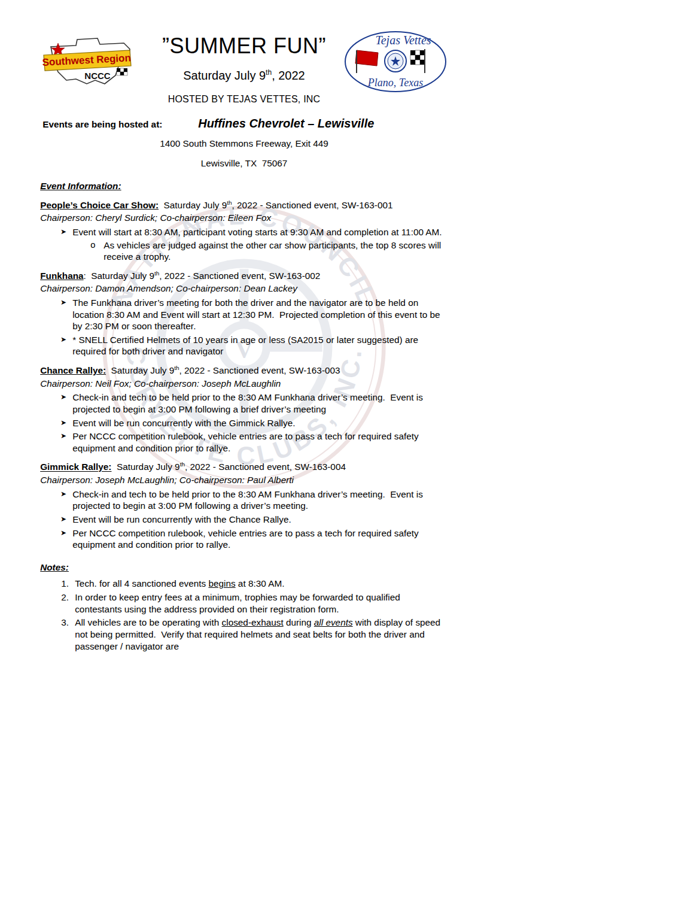NATIONAL COUNCIL CORVETTE CLUBS, INC. V
Southwest Region NCCC
”SUMMER FUN”
Saturday July 9th, 2022
HOSTED BY TEJAS VETTES, INC
Tejas Vettes Plano, Texas
Events are being hosted at:
Huffines Chevrolet – Lewisville
1400 South Stemmons Freeway, Exit 449
Lewisville, TX 75067
Event Information:
People’s Choice Car Show: Saturday July 9th, 2022 - Sanctioned event, SW-163-001
Chairperson: Cheryl Surdick; Co-chairperson: Eileen Fox
Event will start at 8:30 AM, participant voting starts at 9:30 AM and completion at 11:00 AM.
As vehicles are judged against the other car show participants, the top 8 scores will receive a trophy.
Funkhana: Saturday July 9th, 2022 - Sanctioned event, SW-163-002
Chairperson: Damon Amendson; Co-chairperson: Dean Lackey
The Funkhana driver’s meeting for both the driver and the navigator are to be held on location 8:30 AM and Event will start at 12:30 PM. Projected completion of this event to be by 2:30 PM or soon thereafter.
* SNELL Certified Helmets of 10 years in age or less (SA2015 or later suggested) are required for both driver and navigator
Chance Rallye: Saturday July 9th, 2022 - Sanctioned event, SW-163-003
Chairperson: Neil Fox; Co-chairperson: Joseph McLaughlin
Check-in and tech to be held prior to the 8:30 AM Funkhana driver’s meeting. Event is projected to begin at 3:00 PM following a brief driver’s meeting
Event will be run concurrently with the Gimmick Rallye.
Per NCCC competition rulebook, vehicle entries are to pass a tech for required safety equipment and condition prior to rallye.
Gimmick Rallye: Saturday July 9th, 2022 - Sanctioned event, SW-163-004
Chairperson: Joseph McLaughlin; Co-chairperson: Paul Alberti
Check-in and tech to be held prior to the 8:30 AM Funkhana driver’s meeting. Event is projected to begin at 3:00 PM following a driver’s meeting.
Event will be run concurrently with the Chance Rallye.
Per NCCC competition rulebook, vehicle entries are to pass a tech for required safety equipment and condition prior to rallye.
Notes:
Tech. for all 4 sanctioned events begins at 8:30 AM.
In order to keep entry fees at a minimum, trophies may be forwarded to qualified contestants using the address provided on their registration form.
All vehicles are to be operating with closed-exhaust during all events with display of speed not being permitted. Verify that required helmets and seat belts for both the driver and passenger / navigator are